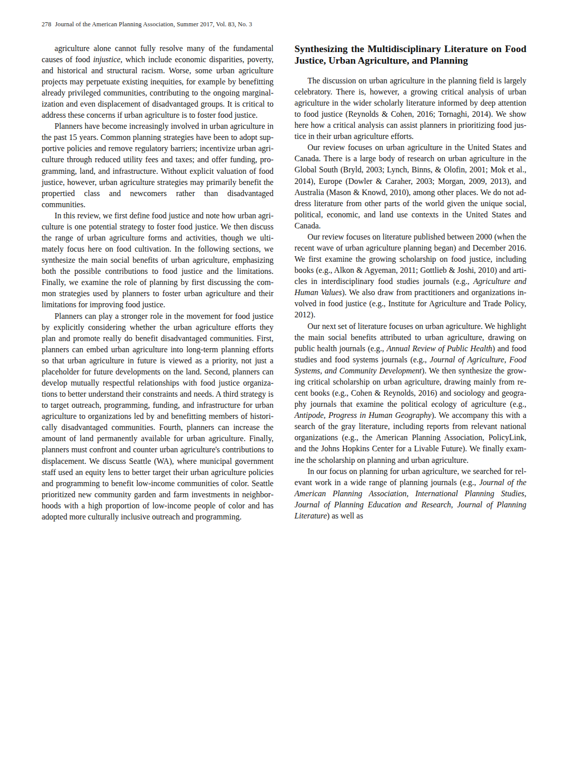278 Journal of the American Planning Association, Summer 2017, Vol. 83, No. 3
agriculture alone cannot fully resolve many of the fundamental causes of food injustice, which include economic disparities, poverty, and historical and structural racism. Worse, some urban agriculture projects may perpetuate existing inequities, for example by benefitting already privileged communities, contributing to the ongoing marginalization and even displacement of disadvantaged groups. It is critical to address these concerns if urban agriculture is to foster food justice.
Planners have become increasingly involved in urban agriculture in the past 15 years. Common planning strategies have been to adopt supportive policies and remove regulatory barriers; incentivize urban agriculture through reduced utility fees and taxes; and offer funding, programming, land, and infrastructure. Without explicit valuation of food justice, however, urban agriculture strategies may primarily benefit the propertied class and newcomers rather than disadvantaged communities.
In this review, we first define food justice and note how urban agriculture is one potential strategy to foster food justice. We then discuss the range of urban agriculture forms and activities, though we ultimately focus here on food cultivation. In the following sections, we synthesize the main social benefits of urban agriculture, emphasizing both the possible contributions to food justice and the limitations. Finally, we examine the role of planning by first discussing the common strategies used by planners to foster urban agriculture and their limitations for improving food justice.
Planners can play a stronger role in the movement for food justice by explicitly considering whether the urban agriculture efforts they plan and promote really do benefit disadvantaged communities. First, planners can embed urban agriculture into long-term planning efforts so that urban agriculture in future is viewed as a priority, not just a placeholder for future developments on the land. Second, planners can develop mutually respectful relationships with food justice organizations to better understand their constraints and needs. A third strategy is to target outreach, programming, funding, and infrastructure for urban agriculture to organizations led by and benefitting members of historically disadvantaged communities. Fourth, planners can increase the amount of land permanently available for urban agriculture. Finally, planners must confront and counter urban agriculture's contributions to displacement. We discuss Seattle (WA), where municipal government staff used an equity lens to better target their urban agriculture policies and programming to benefit low-income communities of color. Seattle prioritized new community garden and farm investments in neighborhoods with a high proportion of low-income people of color and has adopted more culturally inclusive outreach and programming.
Synthesizing the Multidisciplinary Literature on Food Justice, Urban Agriculture, and Planning
The discussion on urban agriculture in the planning field is largely celebratory. There is, however, a growing critical analysis of urban agriculture in the wider scholarly literature informed by deep attention to food justice (Reynolds & Cohen, 2016; Tornaghi, 2014). We show here how a critical analysis can assist planners in prioritizing food justice in their urban agriculture efforts.
Our review focuses on urban agriculture in the United States and Canada. There is a large body of research on urban agriculture in the Global South (Bryld, 2003; Lynch, Binns, & Olofin, 2001; Mok et al., 2014), Europe (Dowler & Caraher, 2003; Morgan, 2009, 2013), and Australia (Mason & Knowd, 2010), among other places. We do not address literature from other parts of the world given the unique social, political, economic, and land use contexts in the United States and Canada.
Our review focuses on literature published between 2000 (when the recent wave of urban agriculture planning began) and December 2016. We first examine the growing scholarship on food justice, including books (e.g., Alkon & Agyeman, 2011; Gottlieb & Joshi, 2010) and articles in interdisciplinary food studies journals (e.g., Agriculture and Human Values). We also draw from practitioners and organizations involved in food justice (e.g., Institute for Agriculture and Trade Policy, 2012).
Our next set of literature focuses on urban agriculture. We highlight the main social benefits attributed to urban agriculture, drawing on public health journals (e.g., Annual Review of Public Health) and food studies and food systems journals (e.g., Journal of Agriculture, Food Systems, and Community Development). We then synthesize the growing critical scholarship on urban agriculture, drawing mainly from recent books (e.g., Cohen & Reynolds, 2016) and sociology and geography journals that examine the political ecology of agriculture (e.g., Antipode, Progress in Human Geography). We accompany this with a search of the gray literature, including reports from relevant national organizations (e.g., the American Planning Association, PolicyLink, and the Johns Hopkins Center for a Livable Future). We finally examine the scholarship on planning and urban agriculture.
In our focus on planning for urban agriculture, we searched for relevant work in a wide range of planning journals (e.g., Journal of the American Planning Association, International Planning Studies, Journal of Planning Education and Research, Journal of Planning Literature) as well as